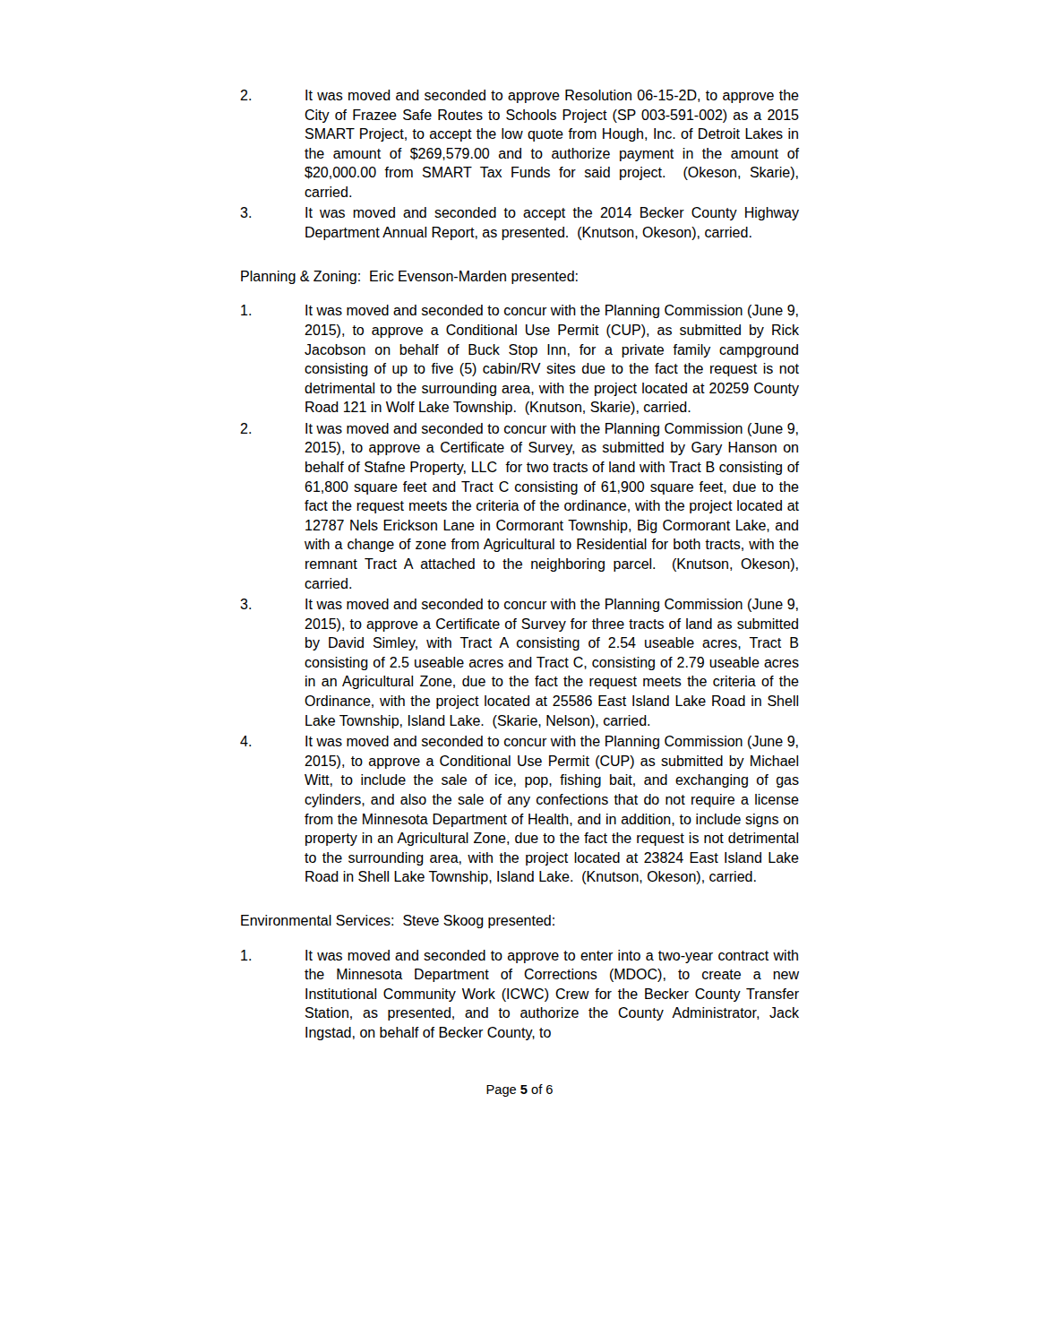2. It was moved and seconded to approve Resolution 06-15-2D, to approve the City of Frazee Safe Routes to Schools Project (SP 003-591-002) as a 2015 SMART Project, to accept the low quote from Hough, Inc. of Detroit Lakes in the amount of $269,579.00 and to authorize payment in the amount of $20,000.00 from SMART Tax Funds for said project. (Okeson, Skarie), carried.
3. It was moved and seconded to accept the 2014 Becker County Highway Department Annual Report, as presented. (Knutson, Okeson), carried.
Planning & Zoning: Eric Evenson-Marden presented:
1. It was moved and seconded to concur with the Planning Commission (June 9, 2015), to approve a Conditional Use Permit (CUP), as submitted by Rick Jacobson on behalf of Buck Stop Inn, for a private family campground consisting of up to five (5) cabin/RV sites due to the fact the request is not detrimental to the surrounding area, with the project located at 20259 County Road 121 in Wolf Lake Township. (Knutson, Skarie), carried.
2. It was moved and seconded to concur with the Planning Commission (June 9, 2015), to approve a Certificate of Survey, as submitted by Gary Hanson on behalf of Stafne Property, LLC for two tracts of land with Tract B consisting of 61,800 square feet and Tract C consisting of 61,900 square feet, due to the fact the request meets the criteria of the ordinance, with the project located at 12787 Nels Erickson Lane in Cormorant Township, Big Cormorant Lake, and with a change of zone from Agricultural to Residential for both tracts, with the remnant Tract A attached to the neighboring parcel. (Knutson, Okeson), carried.
3. It was moved and seconded to concur with the Planning Commission (June 9, 2015), to approve a Certificate of Survey for three tracts of land as submitted by David Simley, with Tract A consisting of 2.54 useable acres, Tract B consisting of 2.5 useable acres and Tract C, consisting of 2.79 useable acres in an Agricultural Zone, due to the fact the request meets the criteria of the Ordinance, with the project located at 25586 East Island Lake Road in Shell Lake Township, Island Lake. (Skarie, Nelson), carried.
4. It was moved and seconded to concur with the Planning Commission (June 9, 2015), to approve a Conditional Use Permit (CUP) as submitted by Michael Witt, to include the sale of ice, pop, fishing bait, and exchanging of gas cylinders, and also the sale of any confections that do not require a license from the Minnesota Department of Health, and in addition, to include signs on property in an Agricultural Zone, due to the fact the request is not detrimental to the surrounding area, with the project located at 23824 East Island Lake Road in Shell Lake Township, Island Lake. (Knutson, Okeson), carried.
Environmental Services: Steve Skoog presented:
1. It was moved and seconded to approve to enter into a two-year contract with the Minnesota Department of Corrections (MDOC), to create a new Institutional Community Work (ICWC) Crew for the Becker County Transfer Station, as presented, and to authorize the County Administrator, Jack Ingstad, on behalf of Becker County, to
Page 5 of 6